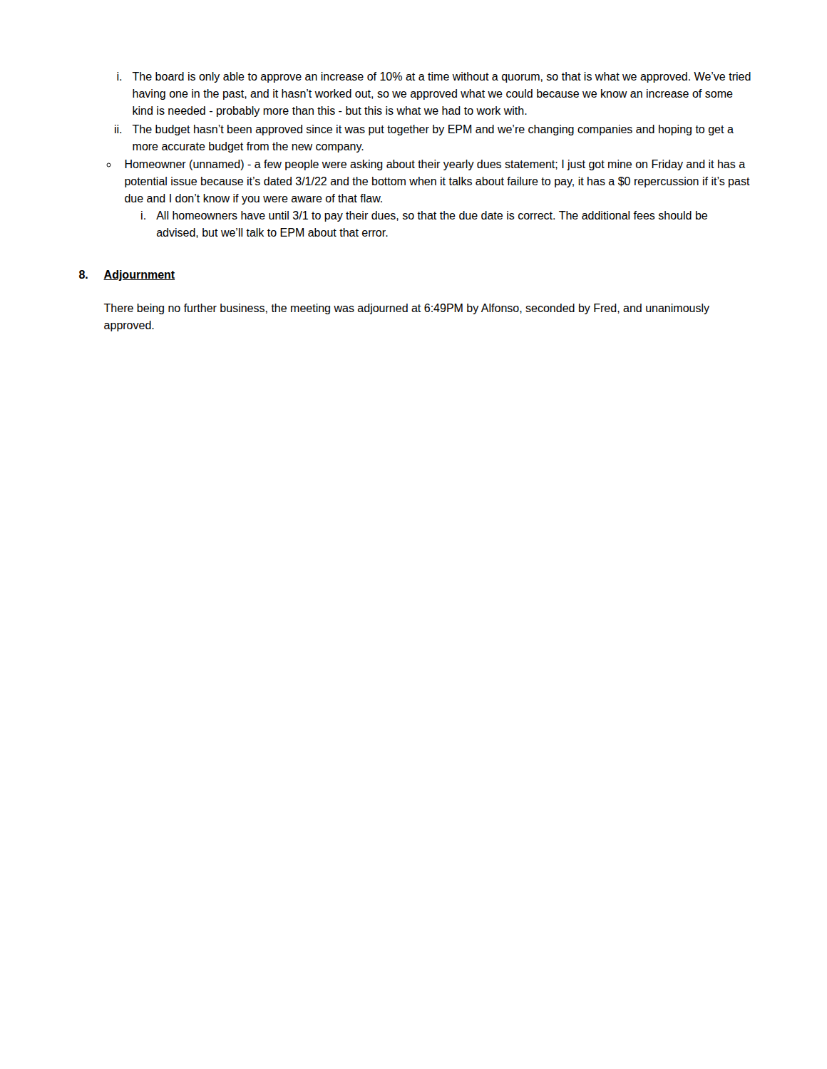The board is only able to approve an increase of 10% at a time without a quorum, so that is what we approved. We’ve tried having one in the past, and it hasn’t worked out, so we approved what we could because we know an increase of some kind is needed - probably more than this - but this is what we had to work with.
The budget hasn’t been approved since it was put together by EPM and we’re changing companies and hoping to get a more accurate budget from the new company.
Homeowner (unnamed) - a few people were asking about their yearly dues statement; I just got mine on Friday and it has a potential issue because it’s dated 3/1/22 and the bottom when it talks about failure to pay, it has a $0 repercussion if it’s past due and I don’t know if you were aware of that flaw.
All homeowners have until 3/1 to pay their dues, so that the due date is correct. The additional fees should be advised, but we’ll talk to EPM about that error.
8. Adjournment
There being no further business, the meeting was adjourned at 6:49PM by Alfonso, seconded by Fred, and unanimously approved.